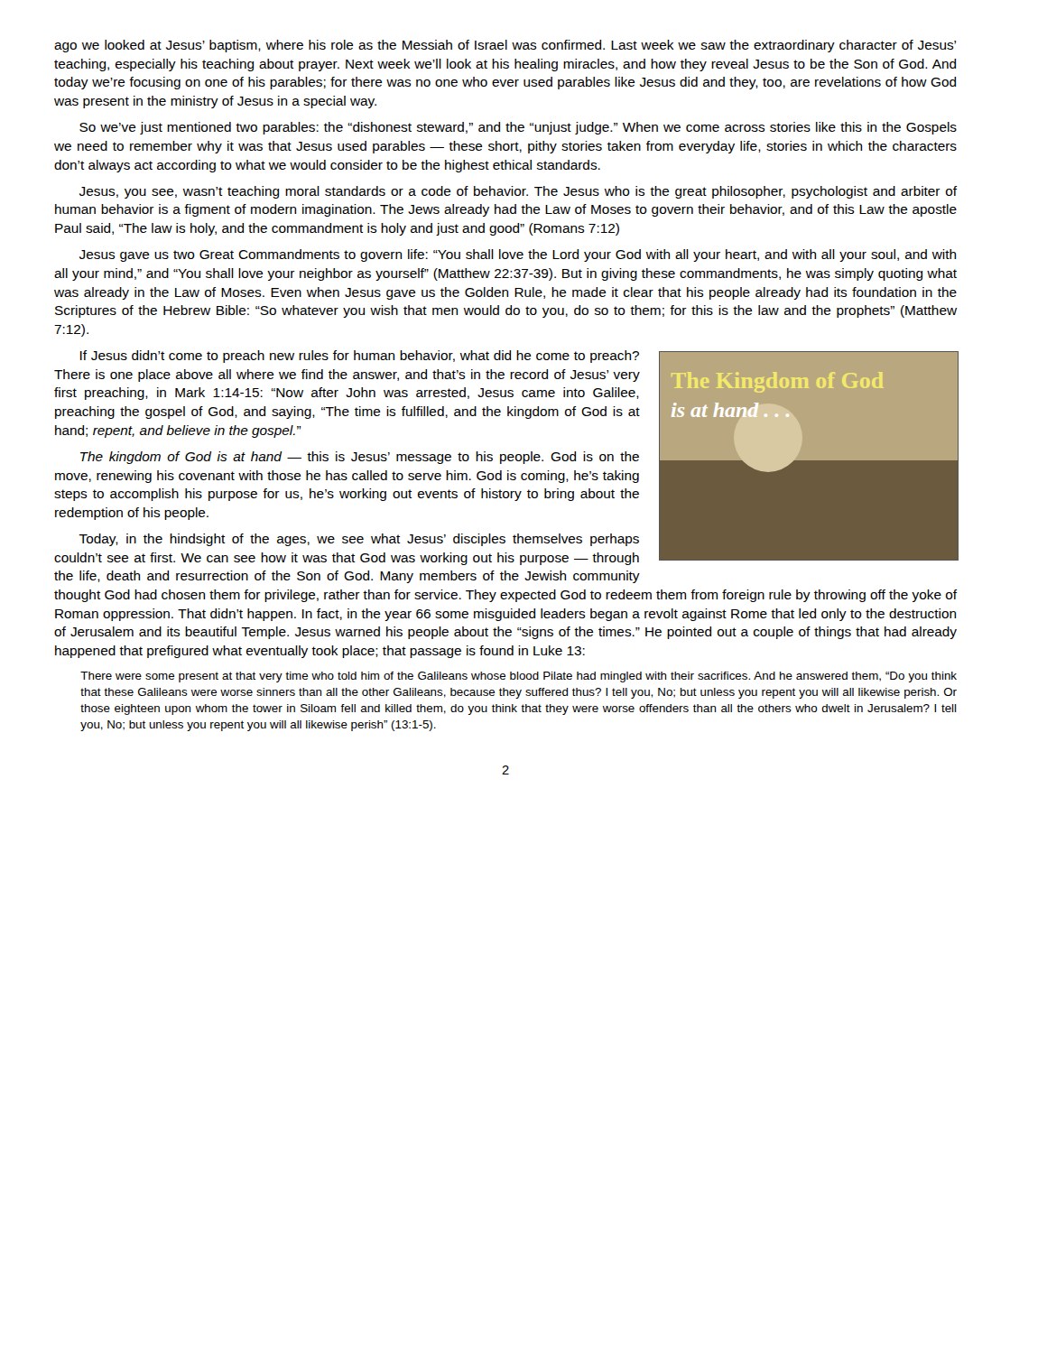ago we looked at Jesus’ baptism, where his role as the Messiah of Israel was confirmed. Last week we saw the extraordinary character of Jesus’ teaching, especially his teaching about prayer. Next week we’ll look at his healing miracles, and how they reveal Jesus to be the Son of God. And today we’re focusing on one of his parables; for there was no one who ever used parables like Jesus did and they, too, are revelations of how God was present in the ministry of Jesus in a special way.
So we’ve just mentioned two parables: the “dishonest steward,” and the “unjust judge.” When we come across stories like this in the Gospels we need to remember why it was that Jesus used parables — these short, pithy stories taken from everyday life, stories in which the characters don’t always act according to what we would consider to be the highest ethical standards.
Jesus, you see, wasn’t teaching moral standards or a code of behavior. The Jesus who is the great philosopher, psychologist and arbiter of human behavior is a figment of modern imagination. The Jews already had the Law of Moses to govern their behavior, and of this Law the apostle Paul said, “The law is holy, and the commandment is holy and just and good” (Romans 7:12)
Jesus gave us two Great Commandments to govern life: “You shall love the Lord your God with all your heart, and with all your soul, and with all your mind,” and “You shall love your neighbor as yourself” (Matthew 22:37-39). But in giving these commandments, he was simply quoting what was already in the Law of Moses. Even when Jesus gave us the Golden Rule, he made it clear that his people already had its foundation in the Scriptures of the Hebrew Bible: “So whatever you wish that men would do to you, do so to them; for this is the law and the prophets” (Matthew 7:12).
If Jesus didn’t come to preach new rules for human behavior, what did he come to preach? There is one place above all where we find the answer, and that’s in the record of Jesus’ very first preaching, in Mark 1:14-15: “Now after John was arrested, Jesus came into Galilee, preaching the gospel of God, and saying, “The time is fulfilled, and the kingdom of God is at hand; repent, and believe in the gospel.”
The kingdom of God is at hand — this is Jesus’ message to his people. God is on the move, renewing his covenant with those he has called to serve him. God is coming, he’s taking steps to accomplish his purpose for us, he’s working out events of history to bring about the redemption of his people.
Today, in the hindsight of the ages, we see what Jesus’ disciples themselves perhaps couldn’t see at first. We can see how it was that God was working out his purpose — through the life, death and resurrection of the Son of God. Many members of the Jewish community thought God had chosen them for privilege, rather than for service. They expected God to redeem them from foreign rule by throwing off the yoke of Roman oppression. That didn’t happen. In fact, in the year 66 some misguided leaders began a revolt against Rome that led only to the destruction of Jerusalem and its beautiful Temple. Jesus warned his people about the “signs of the times.” He pointed out a couple of things that had already happened that prefigured what eventually took place; that passage is found in Luke 13:
There were some present at that very time who told him of the Galileans whose blood Pilate had mingled with their sacrifices. And he answered them, “Do you think that these Galileans were worse sinners than all the other Galileans, because they suffered thus? I tell you, No; but unless you repent you will all likewise perish. Or those eighteen upon whom the tower in Siloam fell and killed them, do you think that they were worse offenders than all the others who dwelt in Jerusalem? I tell you, No; but unless you repent you will all likewise perish” (13:1-5).
2